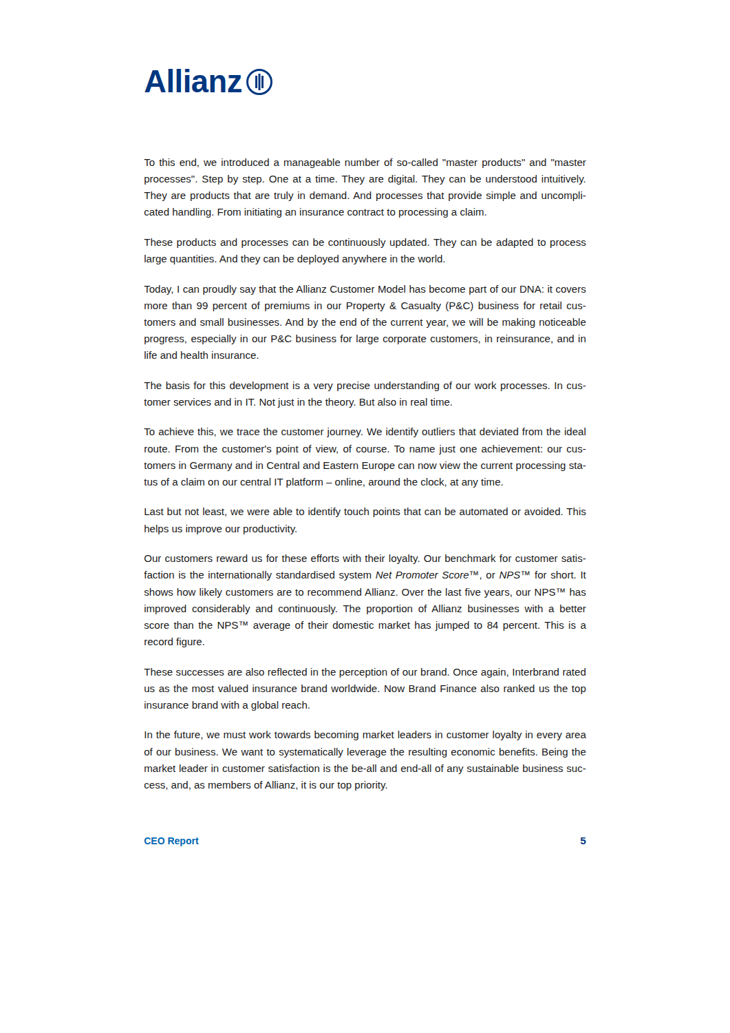Allianz
To this end, we introduced a manageable number of so-called "master products" and "master processes". Step by step. One at a time. They are digital. They can be understood intuitively. They are products that are truly in demand. And processes that provide simple and uncomplicated handling. From initiating an insurance contract to processing a claim.
These products and processes can be continuously updated. They can be adapted to process large quantities. And they can be deployed anywhere in the world.
Today, I can proudly say that the Allianz Customer Model has become part of our DNA: it covers more than 99 percent of premiums in our Property & Casualty (P&C) business for retail customers and small businesses. And by the end of the current year, we will be making noticeable progress, especially in our P&C business for large corporate customers, in reinsurance, and in life and health insurance.
The basis for this development is a very precise understanding of our work processes. In customer services and in IT. Not just in the theory. But also in real time.
To achieve this, we trace the customer journey. We identify outliers that deviated from the ideal route. From the customer's point of view, of course. To name just one achievement: our customers in Germany and in Central and Eastern Europe can now view the current processing status of a claim on our central IT platform – online, around the clock, at any time.
Last but not least, we were able to identify touch points that can be automated or avoided. This helps us improve our productivity.
Our customers reward us for these efforts with their loyalty. Our benchmark for customer satisfaction is the internationally standardised system Net Promoter Score™, or NPS™ for short. It shows how likely customers are to recommend Allianz. Over the last five years, our NPS™ has improved considerably and continuously. The proportion of Allianz businesses with a better score than the NPS™ average of their domestic market has jumped to 84 percent. This is a record figure.
These successes are also reflected in the perception of our brand. Once again, Interbrand rated us as the most valued insurance brand worldwide. Now Brand Finance also ranked us the top insurance brand with a global reach.
In the future, we must work towards becoming market leaders in customer loyalty in every area of our business. We want to systematically leverage the resulting economic benefits. Being the market leader in customer satisfaction is the be-all and end-all of any sustainable business success, and, as members of Allianz, it is our top priority.
CEO Report 5